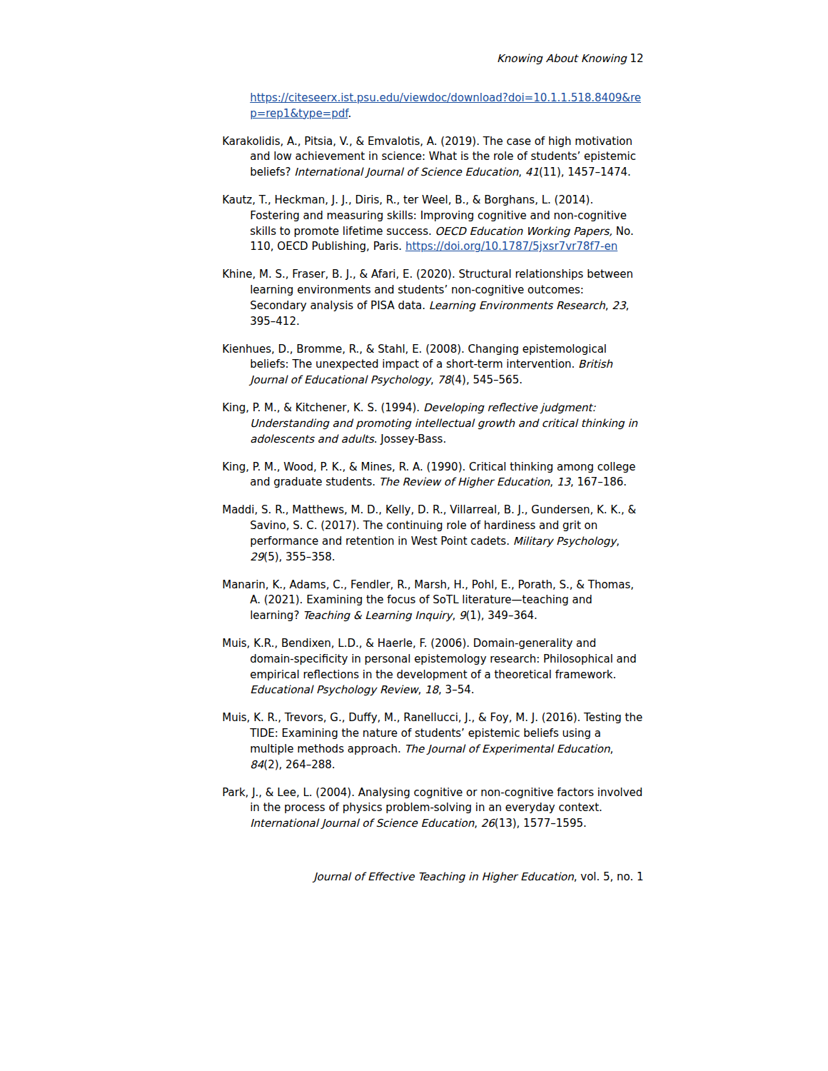Knowing About Knowing 12
https://citeseerx.ist.psu.edu/viewdoc/download?doi=10.1.1.518.8409&rep=rep1&type=pdf.
Karakolidis, A., Pitsia, V., & Emvalotis, A. (2019). The case of high motivation and low achievement in science: What is the role of students’ epistemic beliefs? International Journal of Science Education, 41(11), 1457–1474.
Kautz, T., Heckman, J. J., Diris, R., ter Weel, B., & Borghans, L. (2014). Fostering and measuring skills: Improving cognitive and non-cognitive skills to promote lifetime success. OECD Education Working Papers, No. 110, OECD Publishing, Paris. https://doi.org/10.1787/5jxsr7vr78f7-en
Khine, M. S., Fraser, B. J., & Afari, E. (2020). Structural relationships between learning environments and students’ non-cognitive outcomes: Secondary analysis of PISA data. Learning Environments Research, 23, 395–412.
Kienhues, D., Bromme, R., & Stahl, E. (2008). Changing epistemological beliefs: The unexpected impact of a short‐term intervention. British Journal of Educational Psychology, 78(4), 545–565.
King, P. M., & Kitchener, K. S. (1994). Developing reflective judgment: Understanding and promoting intellectual growth and critical thinking in adolescents and adults. Jossey-Bass.
King, P. M., Wood, P. K., & Mines, R. A. (1990). Critical thinking among college and graduate students. The Review of Higher Education, 13, 167–186.
Maddi, S. R., Matthews, M. D., Kelly, D. R., Villarreal, B. J., Gundersen, K. K., & Savino, S. C. (2017). The continuing role of hardiness and grit on performance and retention in West Point cadets. Military Psychology, 29(5), 355–358.
Manarin, K., Adams, C., Fendler, R., Marsh, H., Pohl, E., Porath, S., & Thomas, A. (2021). Examining the focus of SoTL literature—teaching and learning? Teaching & Learning Inquiry, 9(1), 349–364.
Muis, K.R., Bendixen, L.D., & Haerle, F. (2006). Domain-generality and domain-specificity in personal epistemology research: Philosophical and empirical reflections in the development of a theoretical framework. Educational Psychology Review, 18, 3–54.
Muis, K. R., Trevors, G., Duffy, M., Ranellucci, J., & Foy, M. J. (2016). Testing the TIDE: Examining the nature of students’ epistemic beliefs using a multiple methods approach. The Journal of Experimental Education, 84(2), 264–288.
Park, J., & Lee, L. (2004). Analysing cognitive or non‐cognitive factors involved in the process of physics problem‐solving in an everyday context. International Journal of Science Education, 26(13), 1577–1595.
Journal of Effective Teaching in Higher Education, vol. 5, no. 1